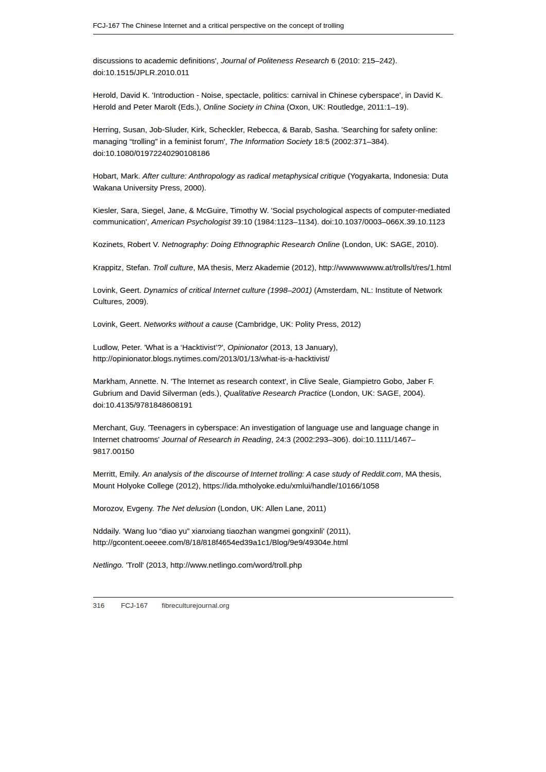FCJ-167 The Chinese Internet and a critical perspective on the concept of trolling
discussions to academic definitions', Journal of Politeness Research 6 (2010: 215–242). doi:10.1515/JPLR.2010.011
Herold, David K. 'Introduction - Noise, spectacle, politics: carnival in Chinese cyberspace', in David K. Herold and Peter Marolt (Eds.), Online Society in China (Oxon, UK: Routledge, 2011:1–19).
Herring, Susan, Job-Sluder, Kirk, Scheckler, Rebecca, & Barab, Sasha. 'Searching for safety online: managing “trolling” in a feminist forum', The Information Society 18:5 (2002:371–384). doi:10.1080/01972240290108186
Hobart, Mark. After culture: Anthropology as radical metaphysical critique (Yogyakarta, Indonesia: Duta Wakana University Press, 2000).
Kiesler, Sara, Siegel, Jane, & McGuire, Timothy W. 'Social psychological aspects of computer-mediated communication', American Psychologist 39:10 (1984:1123–1134). doi:10.1037/0003–066X.39.10.1123
Kozinets, Robert V. Netnography: Doing Ethnographic Research Online (London, UK: SAGE, 2010).
Krappitz, Stefan. Troll culture, MA thesis, Merz Akademie (2012), http://wwwwwwww.at/trolls/t/res/1.html
Lovink, Geert. Dynamics of critical Internet culture (1998–2001) (Amsterdam, NL: Institute of Network Cultures, 2009).
Lovink, Geert. Networks without a cause (Cambridge, UK: Polity Press, 2012)
Ludlow, Peter. 'What is a ‘Hacktivist’?', Opinionator (2013, 13 January), http://opinionator.blogs.nytimes.com/2013/01/13/what-is-a-hacktivist/
Markham, Annette. N. 'The Internet as research context', in Clive Seale, Giampietro Gobo, Jaber F. Gubrium and David Silverman (eds.), Qualitative Research Practice (London, UK: SAGE, 2004). doi:10.4135/9781848608191
Merchant, Guy. 'Teenagers in cyberspace: An investigation of language use and language change in Internet chatrooms' Journal of Research in Reading, 24:3 (2002:293–306). doi:10.1111/1467–9817.00150
Merritt, Emily. An analysis of the discourse of Internet trolling: A case study of Reddit.com, MA thesis, Mount Holyoke College (2012), https://ida.mtholyoke.edu/xmlui/handle/10166/1058
Morozov, Evgeny. The Net delusion (London, UK: Allen Lane, 2011)
Nddaily. 'Wang luo “diao yu” xianxiang tiaozhan wangmei gongxinli' (2011), http://gcontent.oeeee.com/8/18/818f4654ed39a1c1/Blog/9e9/49304e.html
Netlingo. 'Troll' (2013, http://www.netlingo.com/word/troll.php
316 FCJ-167 fibreculturejournal.org